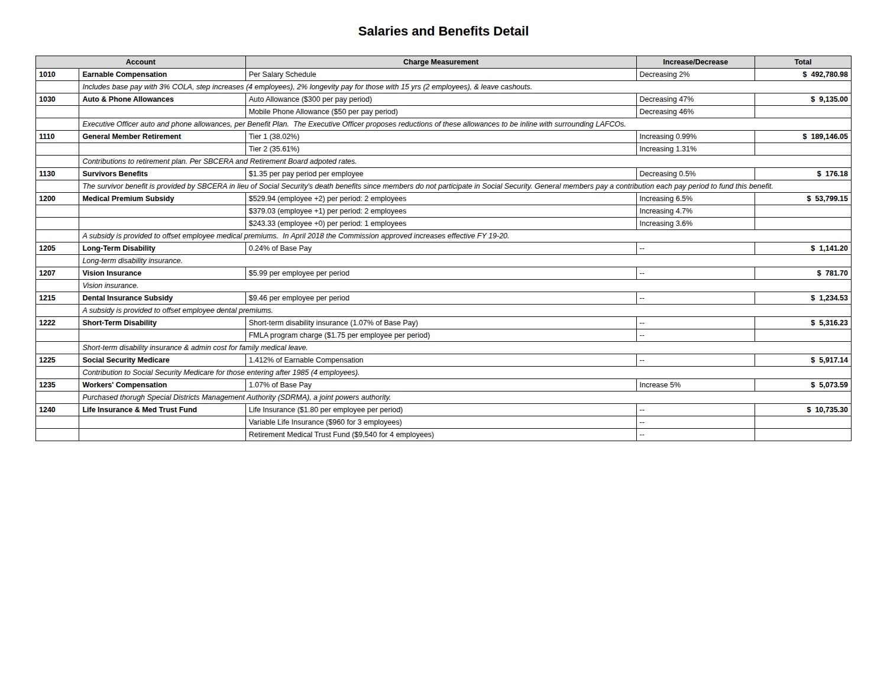Salaries and Benefits Detail
| Account | Charge Measurement | Increase/Decrease | Total |
| --- | --- | --- | --- |
| 1010 | Earnable Compensation | Per Salary Schedule | Decreasing 2% | $ 492,780.98 |
| | Includes base pay with 3% COLA, step increases (4 employees), 2% longevity pay for those with 15 yrs (2 employees), & leave cashouts. |
| 1030 | Auto & Phone Allowances | Auto Allowance ($300 per pay period) | Decreasing 47% | $ 9,135.00 |
| | | Mobile Phone Allowance ($50 per pay period) | Decreasing 46% | |
| | Executive Officer auto and phone allowances, per Benefit Plan. The Executive Officer proposes reductions of these allowances to be inline with surrounding LAFCOs. |
| 1110 | General Member Retirement | Tier 1 (38.02%) | Increasing 0.99% | $ 189,146.05 |
| | | Tier 2 (35.61%) | Increasing 1.31% | |
| | Contributions to retirement plan. Per SBCERA and Retirement Board adpoted rates. |
| 1130 | Survivors Benefits | $1.35 per pay period per employee | Decreasing 0.5% | $ 176.18 |
| | The survivor benefit is provided by SBCERA in lieu of Social Security's death benefits since members do not participate in Social Security. General members pay a contribution each pay period to fund this benefit. |
| 1200 | Medical Premium Subsidy | $529.94 (employee +2) per period: 2 employees | Increasing 6.5% | $ 53,799.15 |
| | | $379.03 (employee +1) per period: 2 employees | Increasing 4.7% | |
| | | $243.33 (employee +0) per period: 1 employees | Increasing 3.6% | |
| | A subsidy is provided to offset employee medical premiums. In April 2018 the Commission approved increases effective FY 19-20. |
| 1205 | Long-Term Disability | 0.24% of Base Pay | -- | $ 1,141.20 |
| | Long-term disability insurance. |
| 1207 | Vision Insurance | $5.99 per employee per period | -- | $ 781.70 |
| | Vision insurance. |
| 1215 | Dental Insurance Subsidy | $9.46 per employee per period | -- | $ 1,234.53 |
| | A subsidy is provided to offset employee dental premiums. |
| 1222 | Short-Term Disability | Short-term disability insurance (1.07% of Base Pay) | -- | $ 5,316.23 |
| | | FMLA program charge ($1.75 per employee per period) | -- | |
| | Short-term disability insurance & admin cost for family medical leave. |
| 1225 | Social Security Medicare | 1.412% of Earnable Compensation | -- | $ 5,917.14 |
| | Contribution to Social Security Medicare for those entering after 1985 (4 employees). |
| 1235 | Workers' Compensation | 1.07% of Base Pay | Increase 5% | $ 5,073.59 |
| | Purchased thorugh Special Districts Management Authority (SDRMA), a joint powers authority. |
| 1240 | Life Insurance & Med Trust Fund | Life Insurance ($1.80 per employee per period) | -- | $ 10,735.30 |
| | | Variable Life Insurance ($960 for 3 employees) | -- | |
| | | Retirement Medical Trust Fund ($9,540 for 4 employees) | -- | |